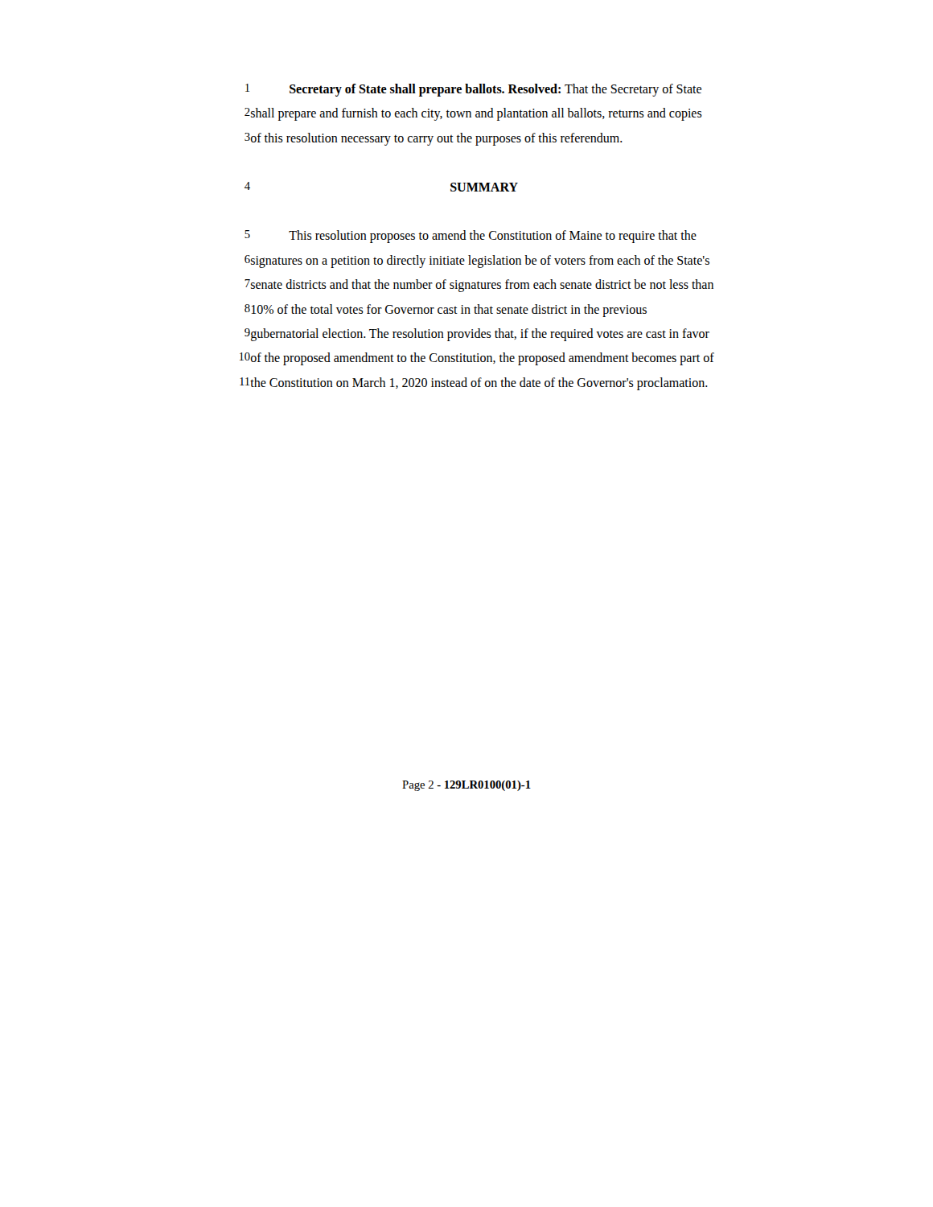| 1 | Secretary of State shall prepare ballots. Resolved: That the Secretary of State |
| 2 | shall prepare and furnish to each city, town and plantation all ballots, returns and copies |
| 3 | of this resolution necessary to carry out the purposes of this referendum. |
| 4 | SUMMARY |
| 5 | This resolution proposes to amend the Constitution of Maine to require that the |
| 6 | signatures on a petition to directly initiate legislation be of voters from each of the State's |
| 7 | senate districts and that the number of signatures from each senate district be not less than |
| 8 | 10% of the total votes for Governor cast in that senate district in the previous |
| 9 | gubernatorial election. The resolution provides that, if the required votes are cast in favor |
| 10 | of the proposed amendment to the Constitution, the proposed amendment becomes part of |
| 11 | the Constitution on March 1, 2020 instead of on the date of the Governor's proclamation. |
Page 2 - 129LR0100(01)-1